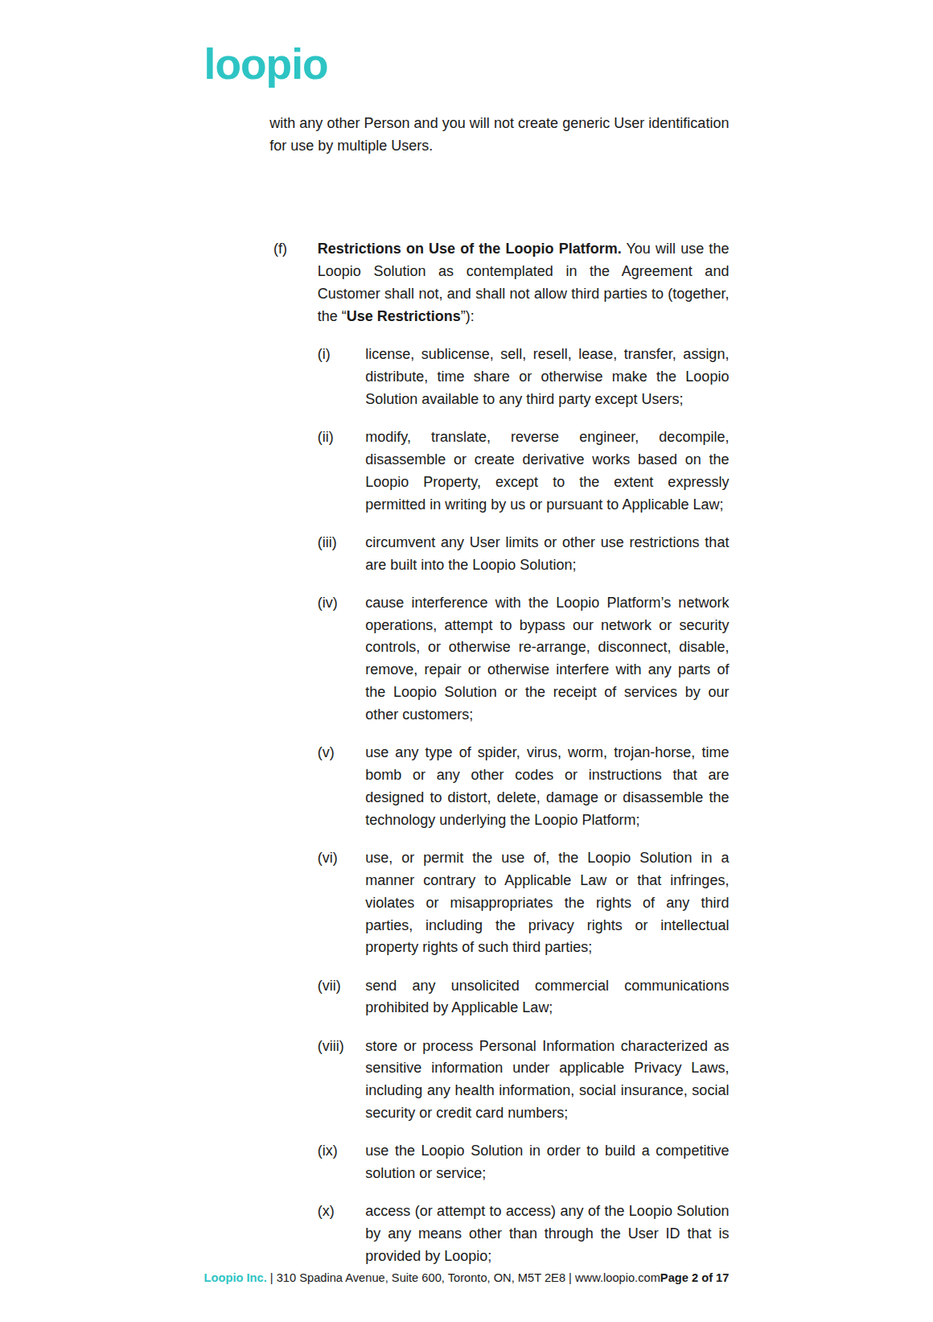loopio
with any other Person and you will not create generic User identification for use by multiple Users.
(f)
Restrictions on Use of the Loopio Platform. You will use the Loopio Solution as contemplated in the Agreement and Customer shall not, and shall not allow third parties to (together, the “Use Restrictions”):
(i)
license, sublicense, sell, resell, lease, transfer, assign, distribute, time share or otherwise make the Loopio Solution available to any third party except Users;
(ii)
modify, translate, reverse engineer, decompile, disassemble or create derivative works based on the Loopio Property, except to the extent expressly permitted in writing by us or pursuant to Applicable Law;
(iii)
circumvent any User limits or other use restrictions that are built into the Loopio Solution;
(iv)
cause interference with the Loopio Platform’s network operations, attempt to bypass our network or security controls, or otherwise re-arrange, disconnect, disable, remove, repair or otherwise interfere with any parts of the Loopio Solution or the receipt of services by our other customers;
(v)
use any type of spider, virus, worm, trojan-horse, time bomb or any other codes or instructions that are designed to distort, delete, damage or disassemble the technology underlying the Loopio Platform;
(vi)
use, or permit the use of, the Loopio Solution in a manner contrary to Applicable Law or that infringes, violates or misappropriates the rights of any third parties, including the privacy rights or intellectual property rights of such third parties;
(vii)
send any unsolicited commercial communications prohibited by Applicable Law;
(viii)
store or process Personal Information characterized as sensitive information under applicable Privacy Laws, including any health information, social insurance, social security or credit card numbers;
(ix)
use the Loopio Solution in order to build a competitive solution or service;
(x)
access (or attempt to access) any of the Loopio Solution by any means other than through the User ID that is provided by Loopio;
Loopio Inc. | 310 Spadina Avenue, Suite 600, Toronto, ON, M5T 2E8 | www.loopio.com
Page 2 of 17